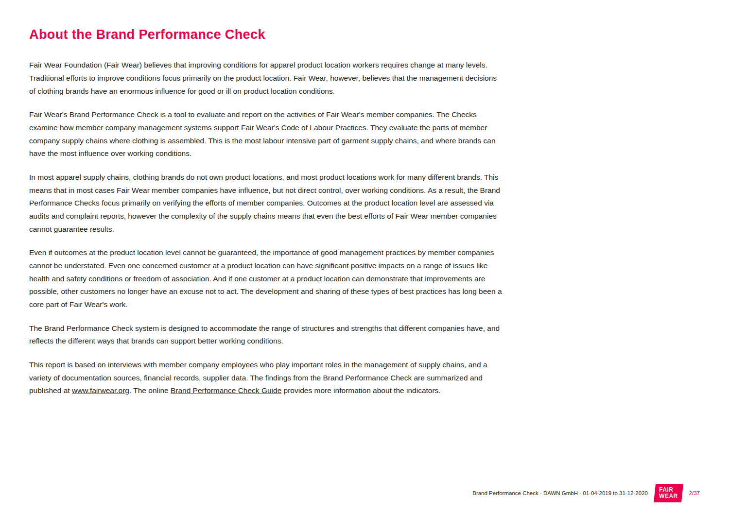About the Brand Performance Check
Fair Wear Foundation (Fair Wear) believes that improving conditions for apparel product location workers requires change at many levels. Traditional efforts to improve conditions focus primarily on the product location. Fair Wear, however, believes that the management decisions of clothing brands have an enormous influence for good or ill on product location conditions.
Fair Wear's Brand Performance Check is a tool to evaluate and report on the activities of Fair Wear's member companies. The Checks examine how member company management systems support Fair Wear's Code of Labour Practices. They evaluate the parts of member company supply chains where clothing is assembled. This is the most labour intensive part of garment supply chains, and where brands can have the most influence over working conditions.
In most apparel supply chains, clothing brands do not own product locations, and most product locations work for many different brands. This means that in most cases Fair Wear member companies have influence, but not direct control, over working conditions. As a result, the Brand Performance Checks focus primarily on verifying the efforts of member companies. Outcomes at the product location level are assessed via audits and complaint reports, however the complexity of the supply chains means that even the best efforts of Fair Wear member companies cannot guarantee results.
Even if outcomes at the product location level cannot be guaranteed, the importance of good management practices by member companies cannot be understated. Even one concerned customer at a product location can have significant positive impacts on a range of issues like health and safety conditions or freedom of association. And if one customer at a product location can demonstrate that improvements are possible, other customers no longer have an excuse not to act. The development and sharing of these types of best practices has long been a core part of Fair Wear's work.
The Brand Performance Check system is designed to accommodate the range of structures and strengths that different companies have, and reflects the different ways that brands can support better working conditions.
This report is based on interviews with member company employees who play important roles in the management of supply chains, and a variety of documentation sources, financial records, supplier data. The findings from the Brand Performance Check are summarized and published at www.fairwear.org. The online Brand Performance Check Guide provides more information about the indicators.
Brand Performance Check - DAWN GmbH - 01-04-2019 to 31-12-2020 FAIR
WEAR 2/37